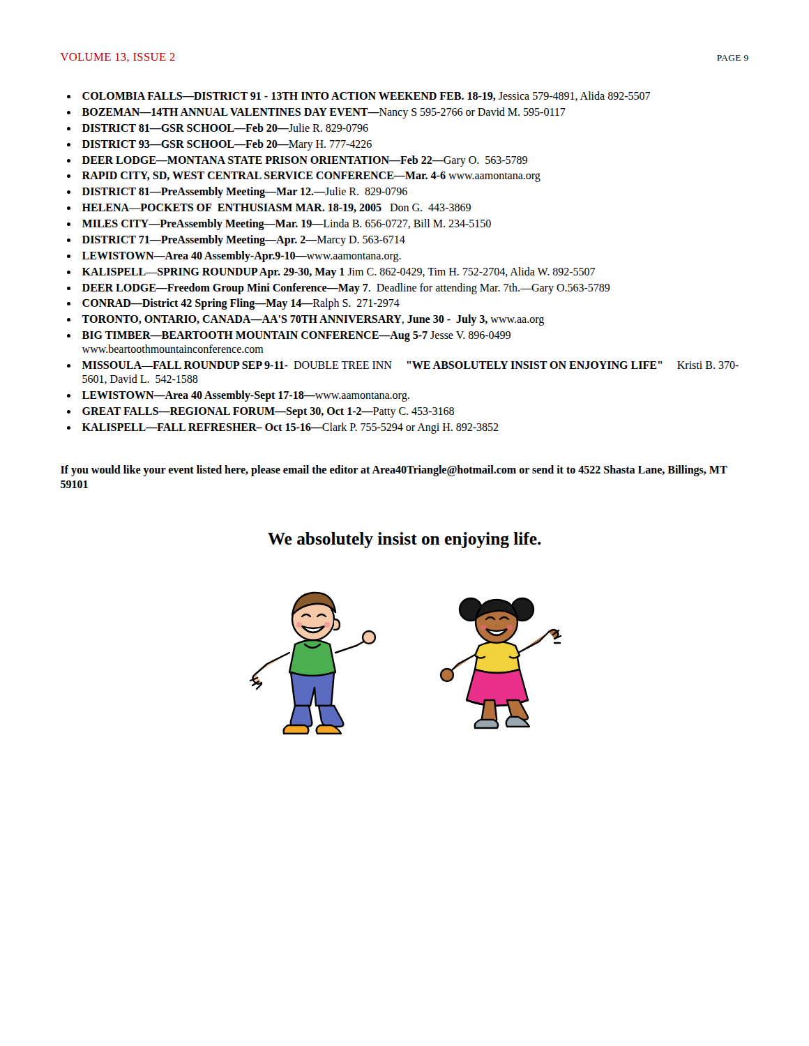VOLUME 13, ISSUE 2
PAGE 9
COLOMBIA FALLS—DISTRICT 91 - 13TH INTO ACTION WEEKEND FEB. 18-19, Jessica 579-4891, Alida 892-5507
BOZEMAN—14TH ANNUAL VALENTINES DAY EVENT—Nancy S 595-2766 or David M. 595-0117
DISTRICT 81—GSR SCHOOL—Feb 20—Julie R. 829-0796
DISTRICT 93—GSR SCHOOL—Feb 20—Mary H. 777-4226
DEER LODGE—MONTANA STATE PRISON ORIENTATION—Feb 22—Gary O. 563-5789
RAPID CITY, SD, WEST CENTRAL SERVICE CONFERENCE—Mar. 4-6 www.aamontana.org
DISTRICT 81—PreAssembly Meeting—Mar 12.—Julie R. 829-0796
HELENA—POCKETS OF ENTHUSIASM MAR. 18-19, 2005 Don G. 443-3869
MILES CITY—PreAssembly Meeting—Mar. 19—Linda B. 656-0727, Bill M. 234-5150
DISTRICT 71—PreAssembly Meeting—Apr. 2—Marcy D. 563-6714
LEWISTOWN—Area 40 Assembly-Apr.9-10—www.aamontana.org.
KALISPELL—SPRING ROUNDUP Apr. 29-30, May 1 Jim C. 862-0429, Tim H. 752-2704, Alida W. 892-5507
DEER LODGE—Freedom Group Mini Conference—May 7. Deadline for attending Mar. 7th.—Gary O.563-5789
CONRAD—District 42 Spring Fling—May 14—Ralph S. 271-2974
TORONTO, ONTARIO, CANADA—AA'S 70TH ANNIVERSARY, June 30 - July 3, www.aa.org
BIG TIMBER—BEARTOOTH MOUNTAIN CONFERENCE—Aug 5-7 Jesse V. 896-0499
www.beartoothmountainconference.com
MISSOULA—FALL ROUNDUP SEP 9-11- DOUBLE TREE INN "WE ABSOLUTELY INSIST ON ENJOYING LIFE" Kristi B. 370-5601, David L. 542-1588
LEWISTOWN—Area 40 Assembly-Sept 17-18—www.aamontana.org.
GREAT FALLS—REGIONAL FORUM—Sept 30, Oct 1-2—Patty C. 453-3168
KALISPELL—FALL REFRESHER– Oct 15-16—Clark P. 755-5294 or Angi H. 892-3852
If you would like your event listed here, please email the editor at Area40Triangle@hotmail.com or send it to 4522 Shasta Lane, Billings, MT 59101
We absolutely insist on enjoying life.